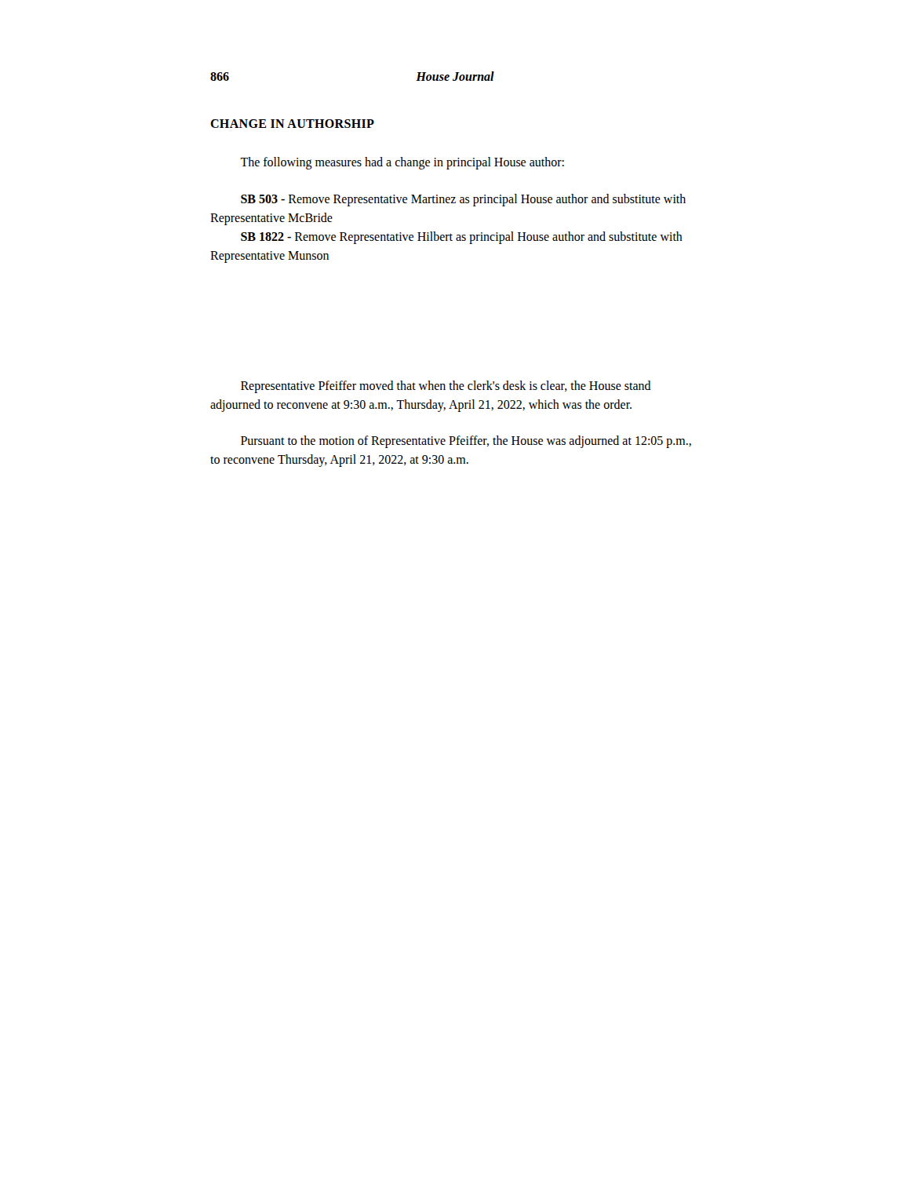866
House Journal
CHANGE IN AUTHORSHIP
The following measures had a change in principal House author:
SB 503 - Remove Representative Martinez as principal House author and substitute with Representative McBride
SB 1822 - Remove Representative Hilbert as principal House author and substitute with Representative Munson
Representative Pfeiffer moved that when the clerk's desk is clear, the House stand adjourned to reconvene at 9:30 a.m., Thursday, April 21, 2022, which was the order.
Pursuant to the motion of Representative Pfeiffer, the House was adjourned at 12:05 p.m., to reconvene Thursday, April 21, 2022, at 9:30 a.m.